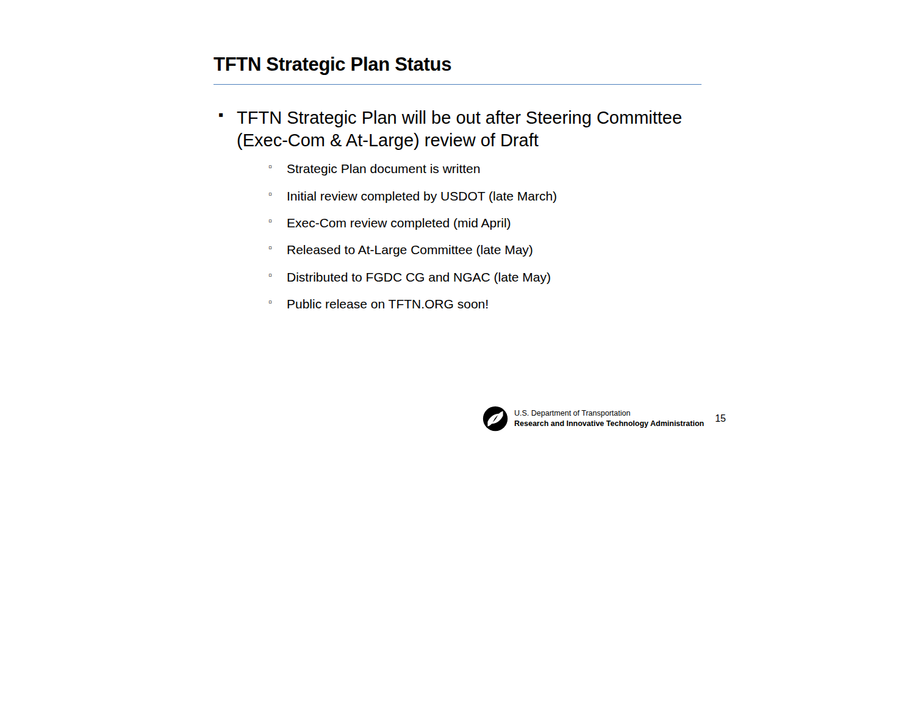TFTN Strategic Plan Status
TFTN Strategic Plan will be out after Steering Committee (Exec-Com & At-Large) review of Draft
Strategic Plan document is written
Initial review completed by USDOT (late March)
Exec-Com review completed (mid April)
Released to At-Large Committee (late May)
Distributed to FGDC CG and NGAC (late May)
Public release on TFTN.ORG soon!
U.S. Department of Transportation
Research and Innovative Technology Administration
15